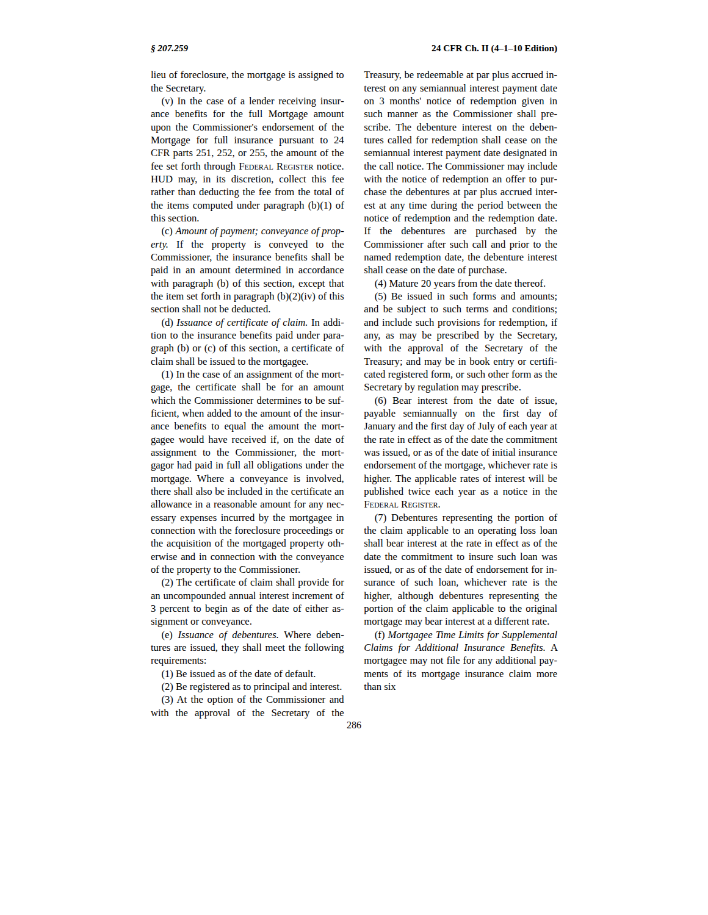§ 207.259 24 CFR Ch. II (4–1–10 Edition)
lieu of foreclosure, the mortgage is assigned to the Secretary.
(v) In the case of a lender receiving insurance benefits for the full Mortgage amount upon the Commissioner's endorsement of the Mortgage for full insurance pursuant to 24 CFR parts 251, 252, or 255, the amount of the fee set forth through Federal Register notice. HUD may, in its discretion, collect this fee rather than deducting the fee from the total of the items computed under paragraph (b)(1) of this section.
(c) Amount of payment; conveyance of property. If the property is conveyed to the Commissioner, the insurance benefits shall be paid in an amount determined in accordance with paragraph (b) of this section, except that the item set forth in paragraph (b)(2)(iv) of this section shall not be deducted.
(d) Issuance of certificate of claim. In addition to the insurance benefits paid under paragraph (b) or (c) of this section, a certificate of claim shall be issued to the mortgagee.
(1) In the case of an assignment of the mortgage, the certificate shall be for an amount which the Commissioner determines to be sufficient, when added to the amount of the insurance benefits to equal the amount the mortgagee would have received if, on the date of assignment to the Commissioner, the mortgagor had paid in full all obligations under the mortgage. Where a conveyance is involved, there shall also be included in the certificate an allowance in a reasonable amount for any necessary expenses incurred by the mortgagee in connection with the foreclosure proceedings or the acquisition of the mortgaged property otherwise and in connection with the conveyance of the property to the Commissioner.
(2) The certificate of claim shall provide for an uncompounded annual interest increment of 3 percent to begin as of the date of either assignment or conveyance.
(e) Issuance of debentures. Where debentures are issued, they shall meet the following requirements:
(1) Be issued as of the date of default.
(2) Be registered as to principal and interest.
(3) At the option of the Commissioner and with the approval of the Secretary of the Treasury, be redeemable at par plus accrued interest on any semiannual interest payment date on 3 months' notice of redemption given in such manner as the Commissioner shall prescribe. The debenture interest on the debentures called for redemption shall cease on the semiannual interest payment date designated in the call notice. The Commissioner may include with the notice of redemption an offer to purchase the debentures at par plus accrued interest at any time during the period between the notice of redemption and the redemption date. If the debentures are purchased by the Commissioner after such call and prior to the named redemption date, the debenture interest shall cease on the date of purchase.
(4) Mature 20 years from the date thereof.
(5) Be issued in such forms and amounts; and be subject to such terms and conditions; and include such provisions for redemption, if any, as may be prescribed by the Secretary, with the approval of the Secretary of the Treasury; and may be in book entry or certificated registered form, or such other form as the Secretary by regulation may prescribe.
(6) Bear interest from the date of issue, payable semiannually on the first day of January and the first day of July of each year at the rate in effect as of the date the commitment was issued, or as of the date of initial insurance endorsement of the mortgage, whichever rate is higher. The applicable rates of interest will be published twice each year as a notice in the Federal Register.
(7) Debentures representing the portion of the claim applicable to an operating loss loan shall bear interest at the rate in effect as of the date the commitment to insure such loan was issued, or as of the date of endorsement for insurance of such loan, whichever rate is the higher, although debentures representing the portion of the claim applicable to the original mortgage may bear interest at a different rate.
(f) Mortgagee Time Limits for Supplemental Claims for Additional Insurance Benefits. A mortgagee may not file for any additional payments of its mortgage insurance claim more than six
286